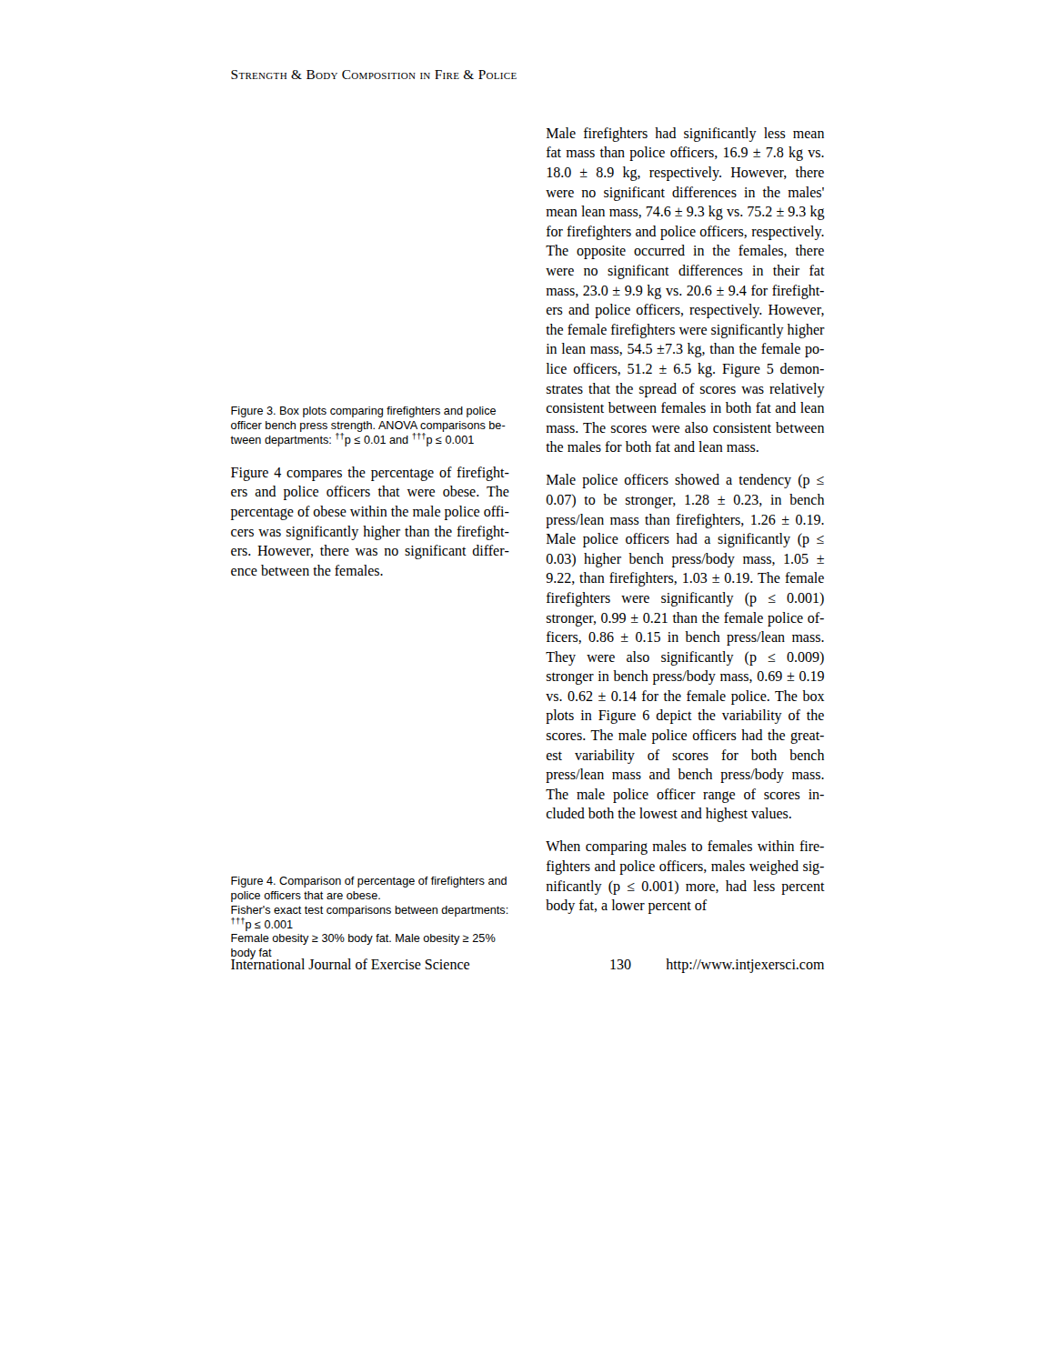Strength & Body Composition in Fire & Police
Figure 3. Box plots comparing firefighters and police officer bench press strength. ANOVA comparisons between departments: ††p ≤ 0.01 and †††p ≤ 0.001
Figure 4 compares the percentage of firefighters and police officers that were obese. The percentage of obese within the male police officers was significantly higher than the firefighters. However, there was no significant difference between the females.
Figure 4. Comparison of percentage of firefighters and police officers that are obese.
Fisher's exact test comparisons between departments: †††p ≤ 0.001
Female obesity ≥ 30% body fat. Male obesity ≥ 25% body fat
Male firefighters had significantly less mean fat mass than police officers, 16.9 ± 7.8 kg vs. 18.0 ± 8.9 kg, respectively. However, there were no significant differences in the males' mean lean mass, 74.6 ± 9.3 kg vs. 75.2 ± 9.3 kg for firefighters and police officers, respectively. The opposite occurred in the females, there were no significant differences in their fat mass, 23.0 ± 9.9 kg vs. 20.6 ± 9.4 for firefighters and police officers, respectively. However, the female firefighters were significantly higher in lean mass, 54.5 ±7.3 kg, than the female police officers, 51.2 ± 6.5 kg. Figure 5 demonstrates that the spread of scores was relatively consistent between females in both fat and lean mass. The scores were also consistent between the males for both fat and lean mass.
Male police officers showed a tendency (p ≤ 0.07) to be stronger, 1.28 ± 0.23, in bench press/lean mass than firefighters, 1.26 ± 0.19. Male police officers had a significantly (p ≤ 0.03) higher bench press/body mass, 1.05 ± 9.22, than firefighters, 1.03 ± 0.19. The female firefighters were significantly (p ≤ 0.001) stronger, 0.99 ± 0.21 than the female police officers, 0.86 ± 0.15 in bench press/lean mass. They were also significantly (p ≤ 0.009) stronger in bench press/body mass, 0.69 ± 0.19 vs. 0.62 ± 0.14 for the female police. The box plots in Figure 6 depict the variability of the scores. The male police officers had the greatest variability of scores for both bench press/lean mass and bench press/body mass. The male police officer range of scores included both the lowest and highest values.
When comparing males to females within firefighters and police officers, males weighed significantly (p ≤ 0.001) more, had less percent body fat, a lower percent of
International Journal of Exercise Science
130
http://www.intjexersci.com